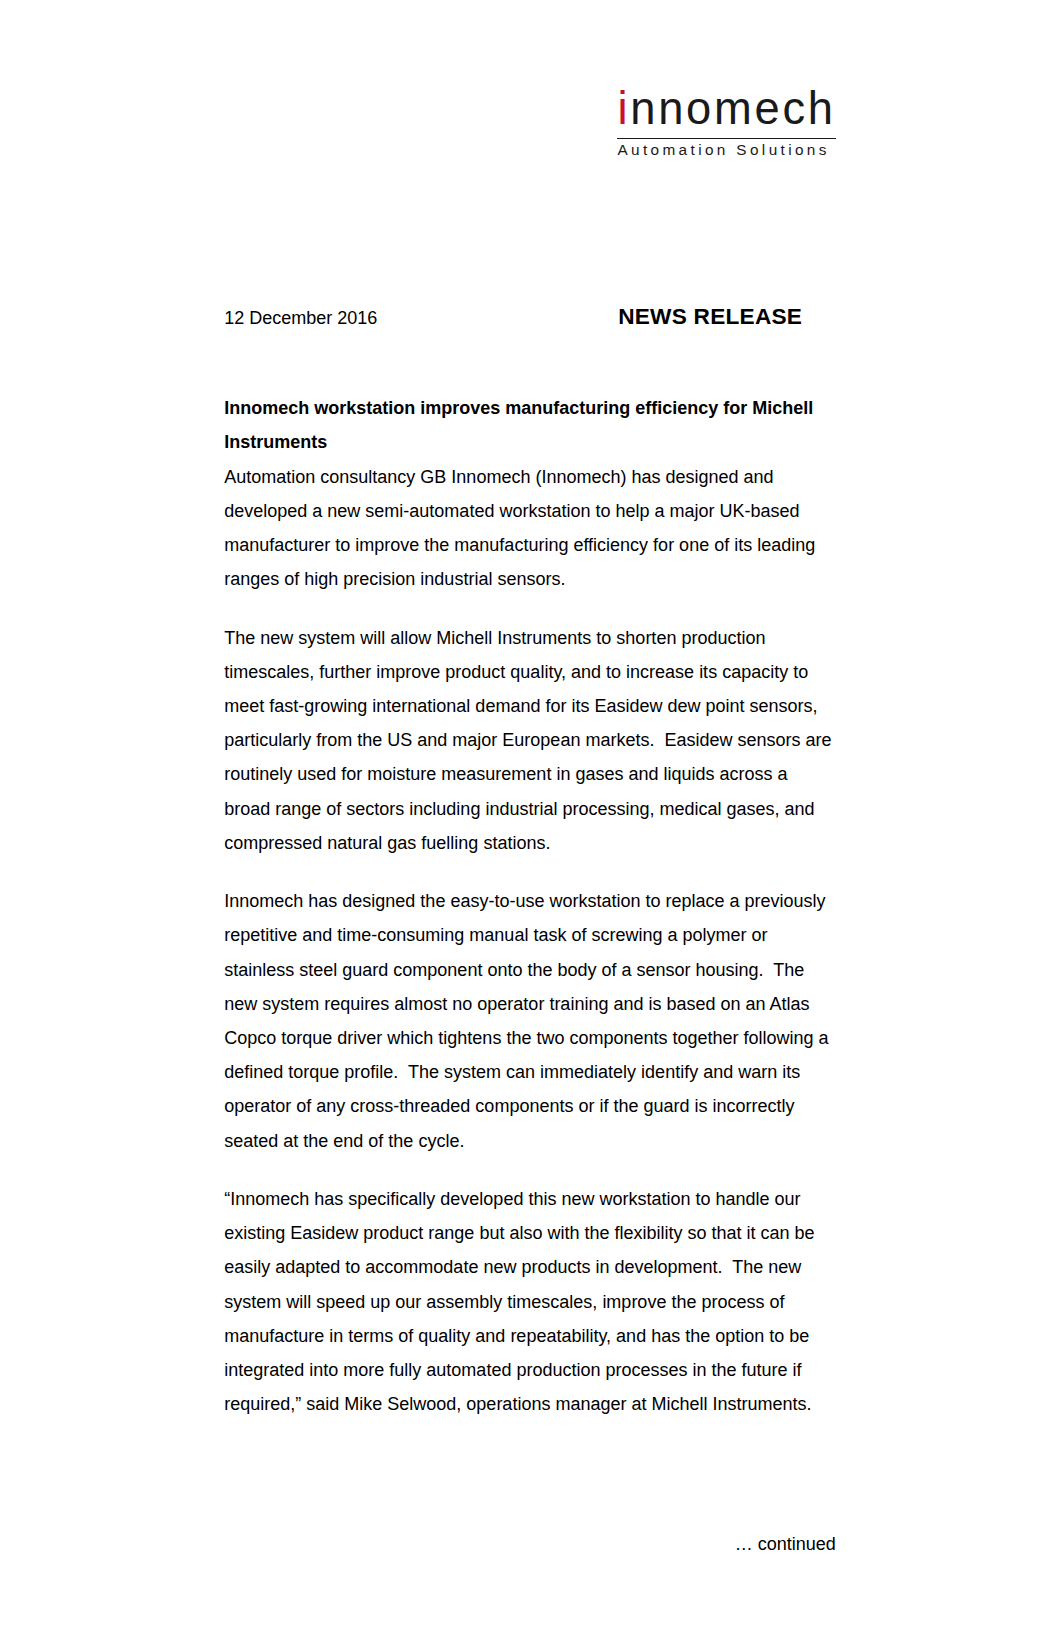innomech
Automation Solutions
12 December 2016
NEWS RELEASE
Innomech workstation improves manufacturing efficiency for Michell Instruments
Automation consultancy GB Innomech (Innomech) has designed and developed a new semi-automated workstation to help a major UK-based manufacturer to improve the manufacturing efficiency for one of its leading ranges of high precision industrial sensors.
The new system will allow Michell Instruments to shorten production timescales, further improve product quality, and to increase its capacity to meet fast-growing international demand for its Easidew dew point sensors, particularly from the US and major European markets. Easidew sensors are routinely used for moisture measurement in gases and liquids across a broad range of sectors including industrial processing, medical gases, and compressed natural gas fuelling stations.
Innomech has designed the easy-to-use workstation to replace a previously repetitive and time-consuming manual task of screwing a polymer or stainless steel guard component onto the body of a sensor housing. The new system requires almost no operator training and is based on an Atlas Copco torque driver which tightens the two components together following a defined torque profile. The system can immediately identify and warn its operator of any cross-threaded components or if the guard is incorrectly seated at the end of the cycle.
“Innomech has specifically developed this new workstation to handle our existing Easidew product range but also with the flexibility so that it can be easily adapted to accommodate new products in development. The new system will speed up our assembly timescales, improve the process of manufacture in terms of quality and repeatability, and has the option to be integrated into more fully automated production processes in the future if required,” said Mike Selwood, operations manager at Michell Instruments.
… continued